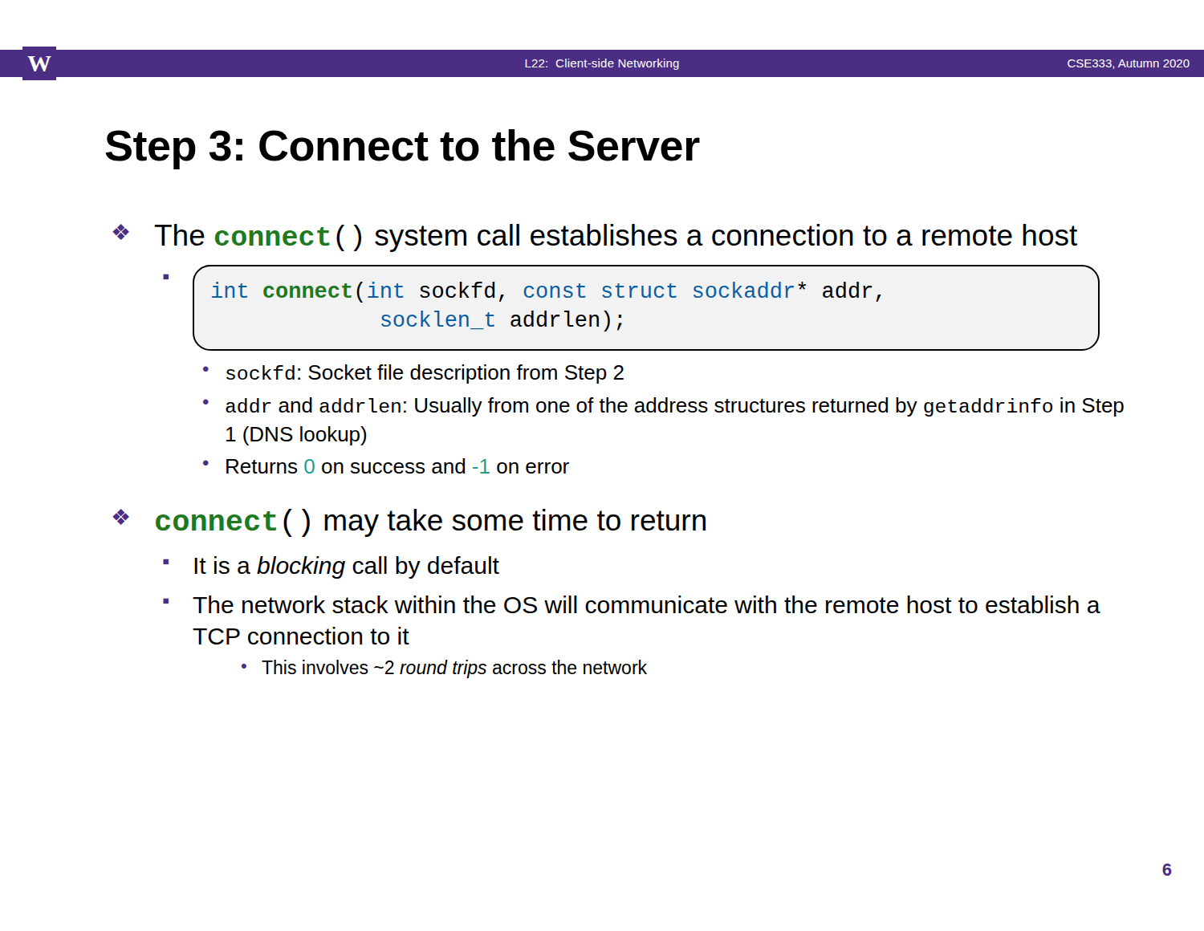L22: Client-side Networking
CSE333, Autumn 2020
W
UNIVERSITY of WASHINGTON
Step 3: Connect to the Server
The connect() system call establishes a connection to a remote host
int connect(int sockfd, const struct sockaddr* addr,
             socklen_t addrlen);
sockfd: Socket file description from Step 2
addr and addrlen: Usually from one of the address structures returned by getaddrinfo in Step 1 (DNS lookup)
Returns 0 on success and -1 on error
connect() may take some time to return
It is a blocking call by default
The network stack within the OS will communicate with the remote host to establish a TCP connection to it
This involves ~2 round trips across the network
6